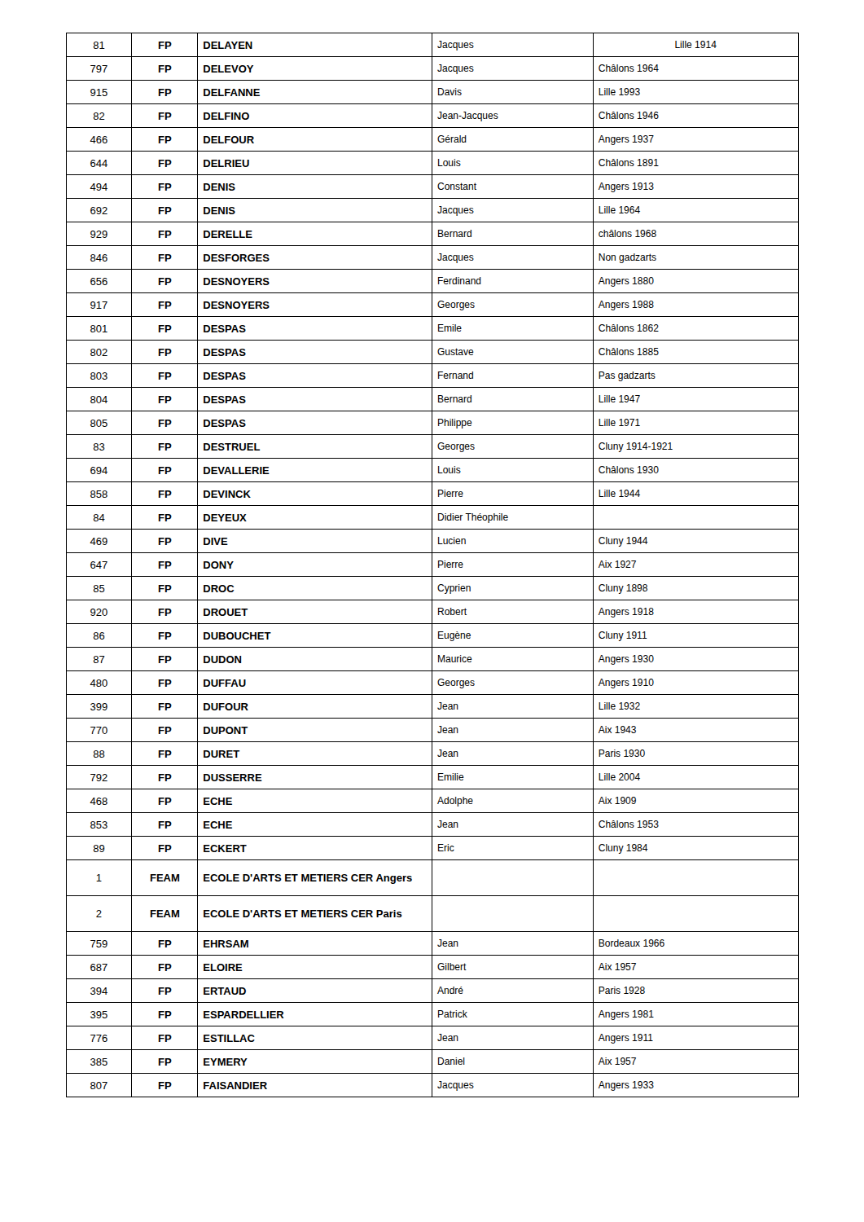| 81 | FP | DELAYEN | Jacques | Lille 1914 |
| 797 | FP | DELEVOY | Jacques | Châlons 1964 |
| 915 | FP | DELFANNE | Davis | Lille 1993 |
| 82 | FP | DELFINO | Jean-Jacques | Châlons 1946 |
| 466 | FP | DELFOUR | Gérald | Angers 1937 |
| 644 | FP | DELRIEU | Louis | Châlons 1891 |
| 494 | FP | DENIS | Constant | Angers 1913 |
| 692 | FP | DENIS | Jacques | Lille 1964 |
| 929 | FP | DERELLE | Bernard | châlons 1968 |
| 846 | FP | DESFORGES | Jacques | Non gadzarts |
| 656 | FP | DESNOYERS | Ferdinand | Angers 1880 |
| 917 | FP | DESNOYERS | Georges | Angers 1988 |
| 801 | FP | DESPAS | Emile | Châlons 1862 |
| 802 | FP | DESPAS | Gustave | Châlons 1885 |
| 803 | FP | DESPAS | Fernand | Pas gadzarts |
| 804 | FP | DESPAS | Bernard | Lille 1947 |
| 805 | FP | DESPAS | Philippe | Lille 1971 |
| 83 | FP | DESTRUEL | Georges | Cluny 1914-1921 |
| 694 | FP | DEVALLERIE | Louis | Châlons 1930 |
| 858 | FP | DEVINCK | Pierre | Lille 1944 |
| 84 | FP | DEYEUX | Didier Théophile | |
| 469 | FP | DIVE | Lucien | Cluny 1944 |
| 647 | FP | DONY | Pierre | Aix 1927 |
| 85 | FP | DROC | Cyprien | Cluny 1898 |
| 920 | FP | DROUET | Robert | Angers 1918 |
| 86 | FP | DUBOUCHET | Eugène | Cluny 1911 |
| 87 | FP | DUDON | Maurice | Angers 1930 |
| 480 | FP | DUFFAU | Georges | Angers 1910 |
| 399 | FP | DUFOUR | Jean | Lille 1932 |
| 770 | FP | DUPONT | Jean | Aix 1943 |
| 88 | FP | DURET | Jean | Paris 1930 |
| 792 | FP | DUSSERRE | Emilie | Lille 2004 |
| 468 | FP | ECHE | Adolphe | Aix 1909 |
| 853 | FP | ECHE | Jean | Châlons 1953 |
| 89 | FP | ECKERT | Eric | Cluny 1984 |
| 1 | FEAM | ECOLE D'ARTS ET METIERS CER Angers | | |
| 2 | FEAM | ECOLE D'ARTS ET METIERS CER Paris | | |
| 759 | FP | EHRSAM | Jean | Bordeaux 1966 |
| 687 | FP | ELOIRE | Gilbert | Aix 1957 |
| 394 | FP | ERTAUD | André | Paris 1928 |
| 395 | FP | ESPARDELLIER | Patrick | Angers 1981 |
| 776 | FP | ESTILLAC | Jean | Angers 1911 |
| 385 | FP | EYMERY | Daniel | Aix 1957 |
| 807 | FP | FAISANDIER | Jacques | Angers 1933 |